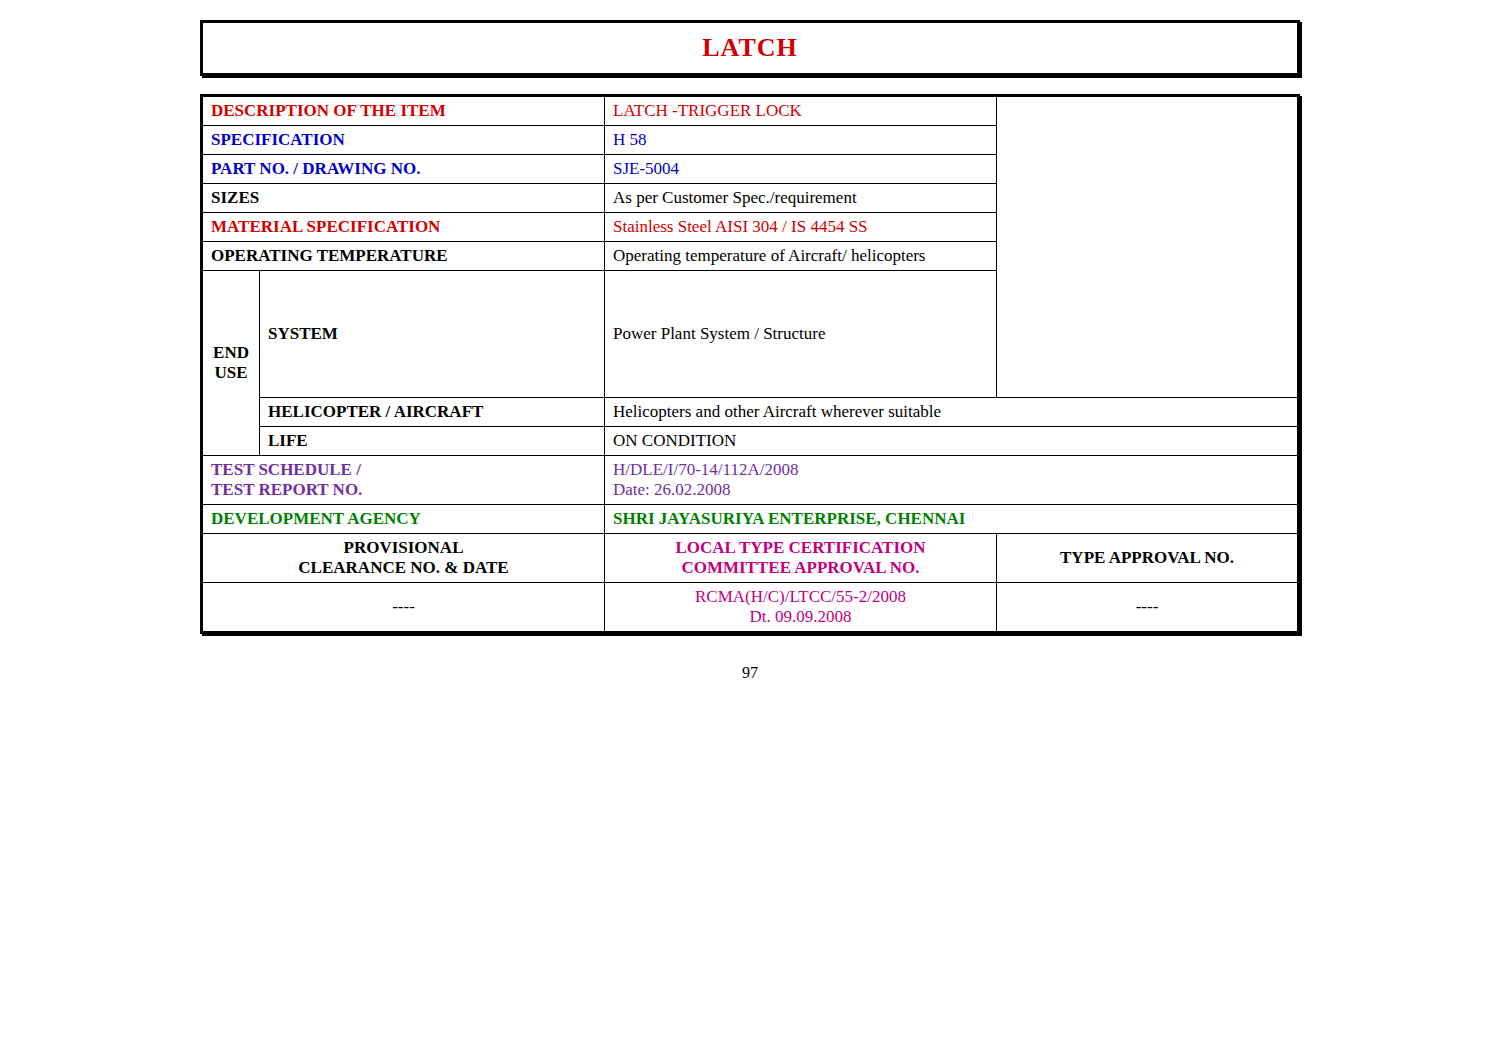LATCH
| DESCRIPTION OF THE ITEM | LATCH -TRIGGER LOCK | |
| SPECIFICATION | H 58 |
| PART NO. / DRAWING NO. | SJE-5004 |
| SIZES | As per Customer Spec./requirement |
| MATERIAL SPECIFICATION | Stainless Steel AISI 304 / IS 4454 SS |
| OPERATING TEMPERATURE | Operating temperature of Aircraft/ helicopters |
| END USE | SYSTEM | Power Plant System / Structure |
| HELICOPTER / AIRCRAFT | Helicopters and other Aircraft wherever suitable |
| LIFE | ON CONDITION |
| TEST SCHEDULE / TEST REPORT NO. | H/DLE/I/70-14/112A/2008 Date: 26.02.2008 |
| DEVELOPMENT AGENCY | SHRI JAYASURIYA ENTERPRISE, CHENNAI |
| PROVISIONAL CLEARANCE NO. & DATE | LOCAL TYPE CERTIFICATION COMMITTEE APPROVAL NO. | TYPE APPROVAL NO. |
| ---- | RCMA(H/C)/LTCC/55-2/2008 Dt. 09.09.2008 | ---- |
97